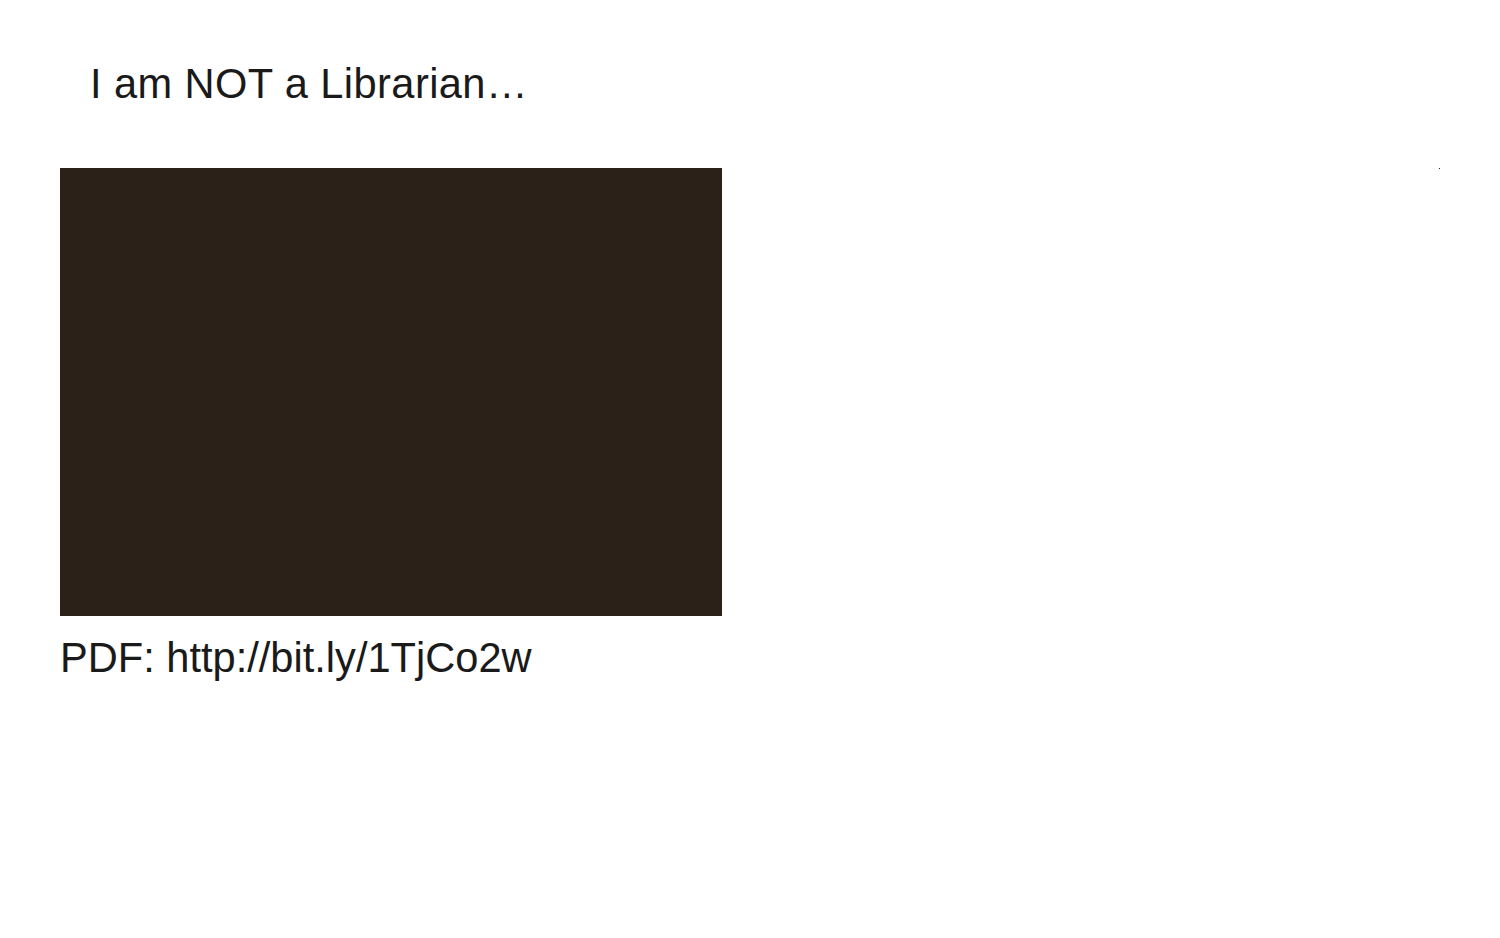I am NOT a Librarian…
PDF: http://bit.ly/1TjCo2w